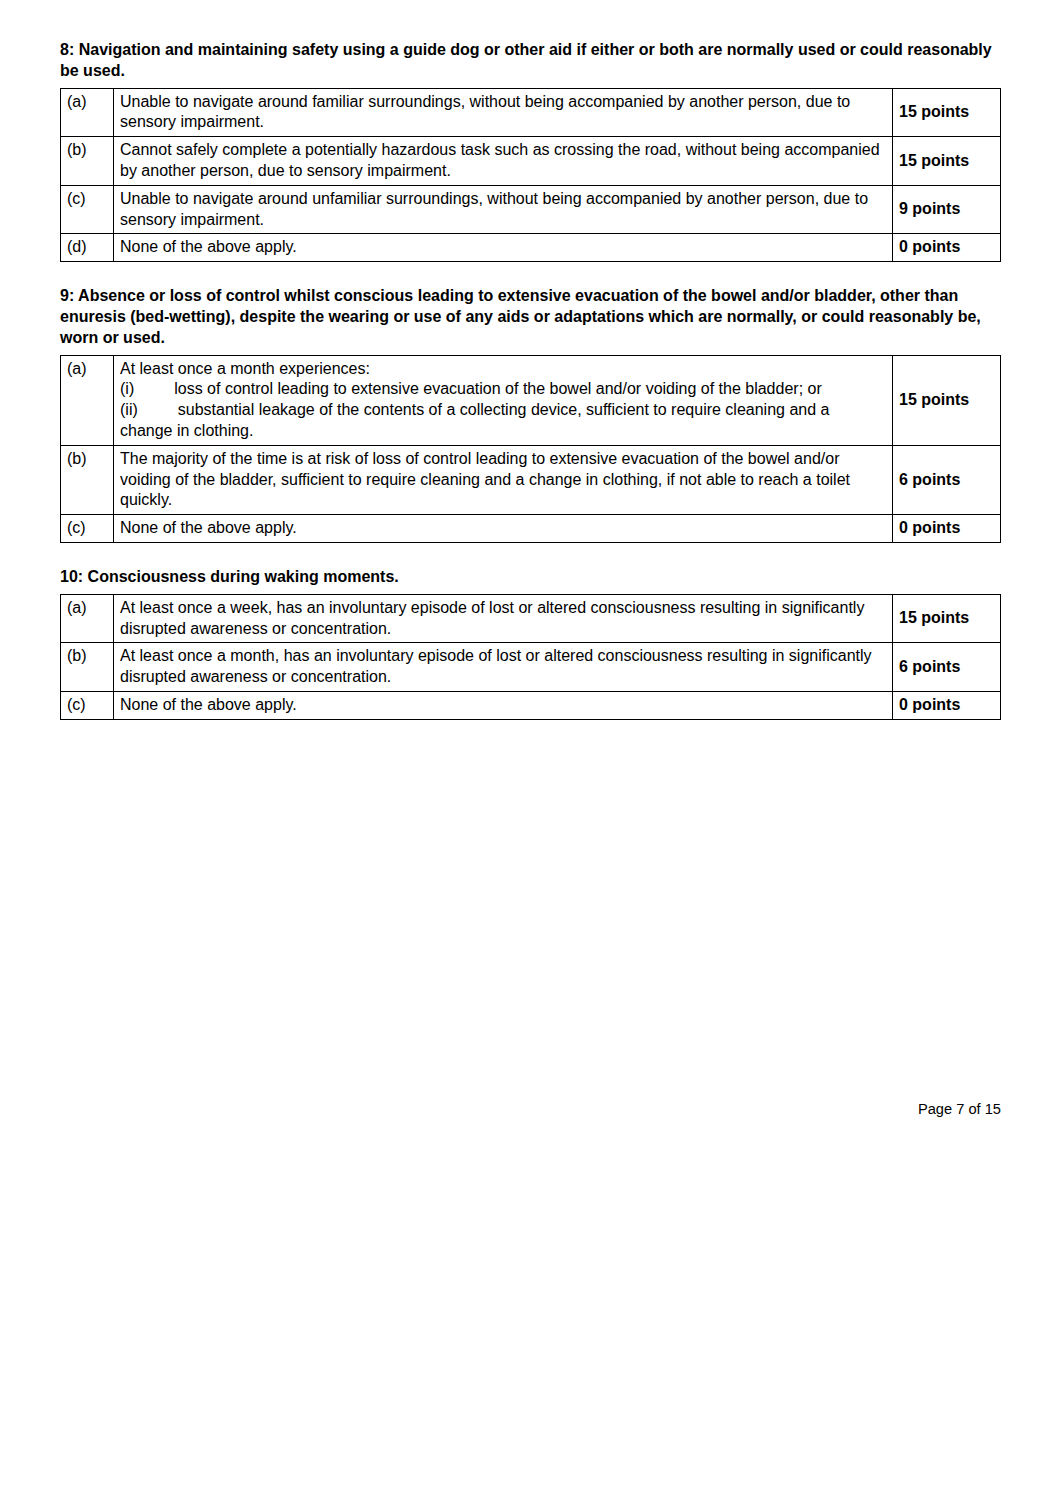8: Navigation and maintaining safety using a guide dog or other aid if either or both are normally used or could reasonably be used.
| (a) | Unable to navigate around familiar surroundings, without being accompanied by another person, due to sensory impairment. | 15 points |
| (b) | Cannot safely complete a potentially hazardous task such as crossing the road, without being accompanied by another person, due to sensory impairment. | 15 points |
| (c) | Unable to navigate around unfamiliar surroundings, without being accompanied by another person, due to sensory impairment. | 9 points |
| (d) | None of the above apply. | 0 points |
9: Absence or loss of control whilst conscious leading to extensive evacuation of the bowel and/or bladder, other than enuresis (bed-wetting), despite the wearing or use of any aids or adaptations which are normally, or could reasonably be, worn or used.
| (a) | At least once a month experiences: (i) loss of control leading to extensive evacuation of the bowel and/or voiding of the bladder; or (ii) substantial leakage of the contents of a collecting device, sufficient to require cleaning and a change in clothing. | 15 points |
| (b) | The majority of the time is at risk of loss of control leading to extensive evacuation of the bowel and/or voiding of the bladder, sufficient to require cleaning and a change in clothing, if not able to reach a toilet quickly. | 6 points |
| (c) | None of the above apply. | 0 points |
10: Consciousness during waking moments.
| (a) | At least once a week, has an involuntary episode of lost or altered consciousness resulting in significantly disrupted awareness or concentration. | 15 points |
| (b) | At least once a month, has an involuntary episode of lost or altered consciousness resulting in significantly disrupted awareness or concentration. | 6 points |
| (c) | None of the above apply. | 0 points |
Page 7 of 15